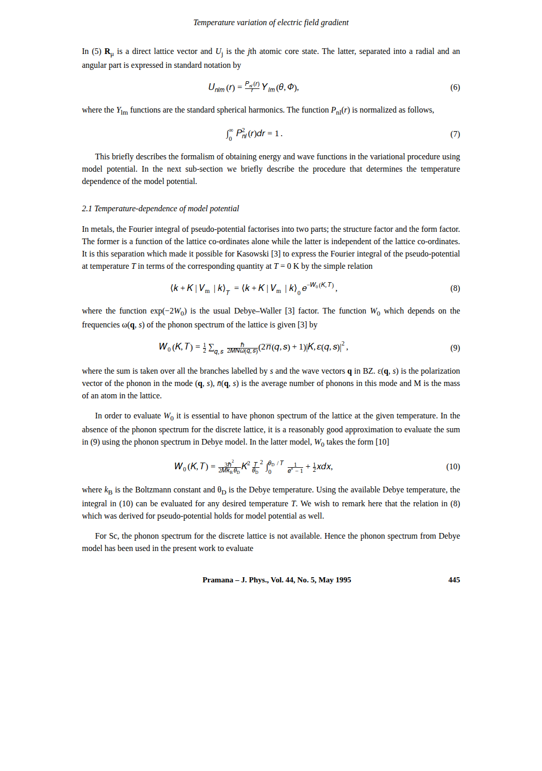Temperature variation of electric field gradient
In (5) Rμ is a direct lattice vector and Uj is the jth atomic core state. The latter, separated into a radial and an angular part is expressed in standard notation by
Unlm (r) = Pnl(r) r Ylm (θ,Φ) ,
(6)
where the Ylm functions are the standard spherical harmonics. The function Pnl(r) is normalized as follows,
∫ 0 ∞ Pnl2 (r) dr = 1 .
(7)
This briefly describes the formalism of obtaining energy and wave functions in the variational procedure using model potential. In the next sub-section we briefly describe the procedure that determines the temperature dependence of the model potential.
2.1 Temperature-dependence of model potential
In metals, the Fourier integral of pseudo-potential factorises into two parts; the structure factor and the form factor. The former is a function of the lattice co-ordinates alone while the latter is independent of the lattice co-ordinates. It is this separation which made it possible for Kasowski [3] to express the Fourier integral of the pseudo-potential at temperature T in terms of the corresponding quantity at T = 0 K by the simple relation
⟨ k+K | Vm | k ⟩ T = ⟨ k+K | Vm | k ⟩ 0 e −W0(K,T) ,
(8)
where the function exp(−2W0) is the usual Debye–Waller [3] factor. The function W0 which depends on the frequencies ω(q, s) of the phonon spectrum of the lattice is given [3] by
W0 (K,T) = 12 ∑ q,s ℏ 2MNω(q,s) ( 2n―(q,s)+1 ) |K,ε(q,s)| 2 ,
(9)
where the sum is taken over all the branches labelled by s and the wave vectors q in BZ. ε(q, s) is the polarization vector of the phonon in the mode (q, s), n̄(q, s) is the average number of phonons in this mode and M is the mass of an atom in the lattice.
In order to evaluate W0 it is essential to have phonon spectrum of the lattice at the given temperature. In the absence of the phonon spectrum for the discrete lattice, it is a reasonably good approximation to evaluate the sum in (9) using the phonon spectrum in Debye model. In the latter model, W0 takes the form [10]
W0 (K,T) = 3ℏ2 2MkBθD K2 TθD 2 ∫ 0 θD/T 1 ex−1 + 12 xdx ,
(10)
where kB is the Boltzmann constant and θD is the Debye temperature. Using the available Debye temperature, the integral in (10) can be evaluated for any desired temperature T. We wish to remark here that the relation in (8) which was derived for pseudo-potential holds for model potential as well.
For Sc, the phonon spectrum for the discrete lattice is not available. Hence the phonon spectrum from Debye model has been used in the present work to evaluate
Pramana – J. Phys., Vol. 44, No. 5, May 1995 445